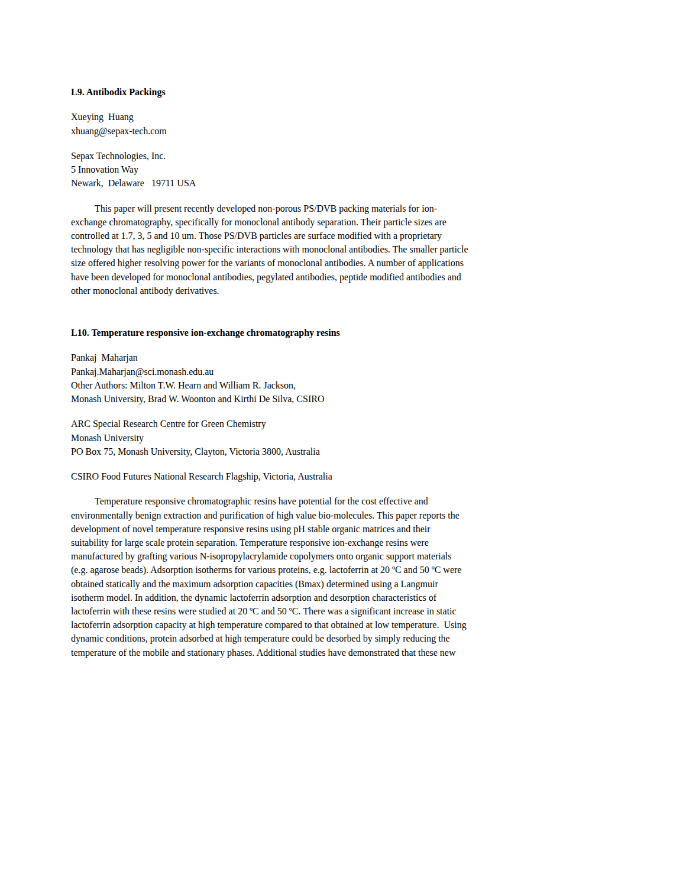L9. Antibodix Packings
Xueying Huang
xhuang@sepax-tech.com
Sepax Technologies, Inc.
5 Innovation Way
Newark, Delaware 19711 USA
This paper will present recently developed non-porous PS/DVB packing materials for ion-exchange chromatography, specifically for monoclonal antibody separation. Their particle sizes are controlled at 1.7, 3, 5 and 10 um. Those PS/DVB particles are surface modified with a proprietary technology that has negligible non-specific interactions with monoclonal antibodies. The smaller particle size offered higher resolving power for the variants of monoclonal antibodies. A number of applications have been developed for monoclonal antibodies, pegylated antibodies, peptide modified antibodies and other monoclonal antibody derivatives.
L10. Temperature responsive ion-exchange chromatography resins
Pankaj Maharjan
Pankaj.Maharjan@sci.monash.edu.au
Other Authors: Milton T.W. Hearn and William R. Jackson,
Monash University, Brad W. Woonton and Kirthi De Silva, CSIRO
ARC Special Research Centre for Green Chemistry
Monash University
PO Box 75, Monash University, Clayton, Victoria 3800, Australia
CSIRO Food Futures National Research Flagship, Victoria, Australia
Temperature responsive chromatographic resins have potential for the cost effective and environmentally benign extraction and purification of high value bio-molecules. This paper reports the development of novel temperature responsive resins using pH stable organic matrices and their suitability for large scale protein separation. Temperature responsive ion-exchange resins were manufactured by grafting various N-isopropylacrylamide copolymers onto organic support materials (e.g. agarose beads). Adsorption isotherms for various proteins, e.g. lactoferrin at 20 ºC and 50 ºC were obtained statically and the maximum adsorption capacities (Bmax) determined using a Langmuir isotherm model. In addition, the dynamic lactoferrin adsorption and desorption characteristics of lactoferrin with these resins were studied at 20 ºC and 50 ºC. There was a significant increase in static lactoferrin adsorption capacity at high temperature compared to that obtained at low temperature. Using dynamic conditions, protein adsorbed at high temperature could be desorbed by simply reducing the temperature of the mobile and stationary phases. Additional studies have demonstrated that these new